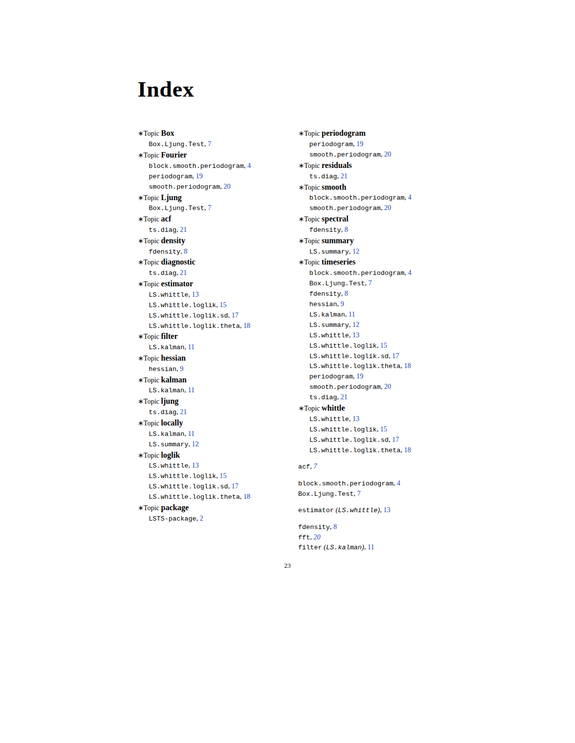Index
∗Topic Box
Box.Ljung.Test, 7
∗Topic Fourier
block.smooth.periodogram, 4
periodogram, 19
smooth.periodogram, 20
∗Topic Ljung
Box.Ljung.Test, 7
∗Topic acf
ts.diag, 21
∗Topic density
fdensity, 8
∗Topic diagnostic
ts.diag, 21
∗Topic estimator
LS.whittle, 13
LS.whittle.loglik, 15
LS.whittle.loglik.sd, 17
LS.whittle.loglik.theta, 18
∗Topic filter
LS.kalman, 11
∗Topic hessian
hessian, 9
∗Topic kalman
LS.kalman, 11
∗Topic ljung
ts.diag, 21
∗Topic locally
LS.kalman, 11
LS.summary, 12
∗Topic loglik
LS.whittle, 13
LS.whittle.loglik, 15
LS.whittle.loglik.sd, 17
LS.whittle.loglik.theta, 18
∗Topic package
LSTS-package, 2
∗Topic periodogram
periodogram, 19
smooth.periodogram, 20
∗Topic residuals
ts.diag, 21
∗Topic smooth
block.smooth.periodogram, 4
smooth.periodogram, 20
∗Topic spectral
fdensity, 8
∗Topic summary
LS.summary, 12
∗Topic timeseries
block.smooth.periodogram, 4
Box.Ljung.Test, 7
fdensity, 8
hessian, 9
LS.kalman, 11
LS.summary, 12
LS.whittle, 13
LS.whittle.loglik, 15
LS.whittle.loglik.sd, 17
LS.whittle.loglik.theta, 18
periodogram, 19
smooth.periodogram, 20
ts.diag, 21
∗Topic whittle
LS.whittle, 13
LS.whittle.loglik, 15
LS.whittle.loglik.sd, 17
LS.whittle.loglik.theta, 18
acf, 7
block.smooth.periodogram, 4
Box.Ljung.Test, 7
estimator (LS.whittle), 13
fdensity, 8
fft, 20
filter (LS.kalman), 11
23